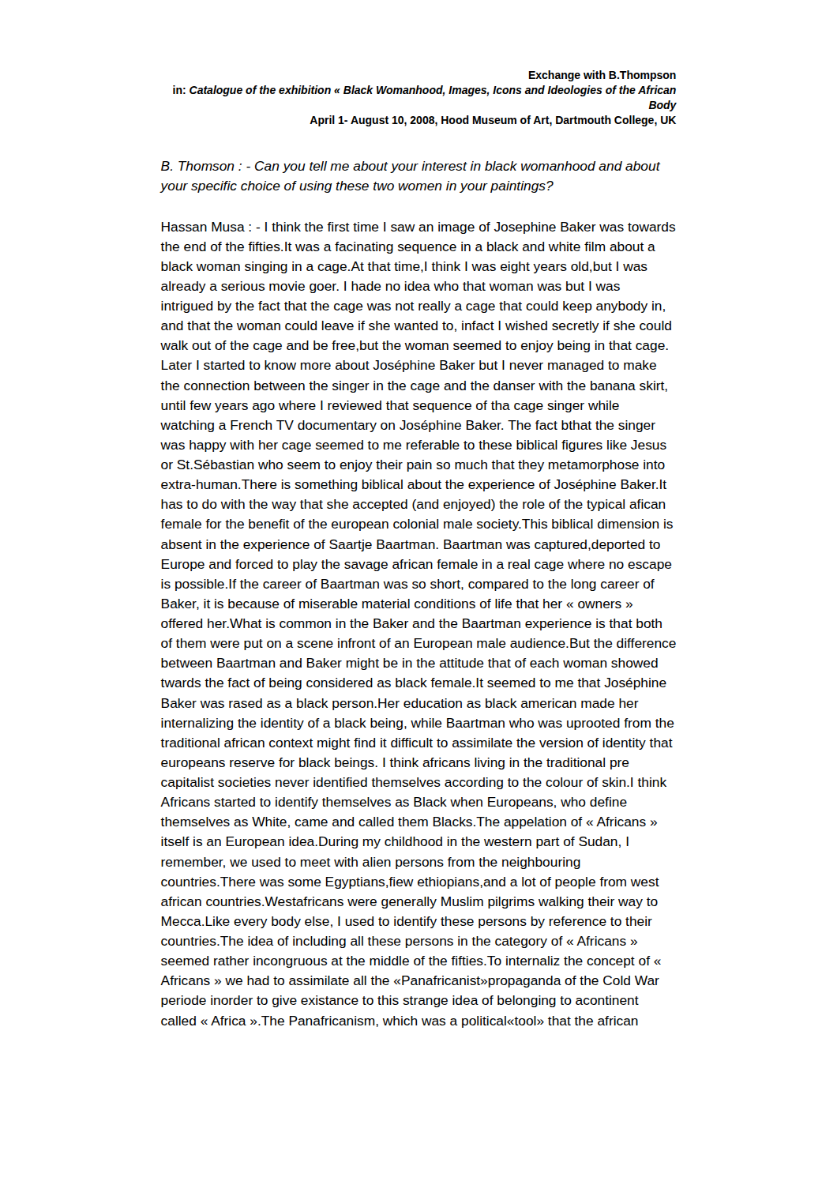Exchange with B.Thompson
in: Catalogue of the exhibition « Black Womanhood, Images, Icons and Ideologies of the African Body
April 1- August 10, 2008, Hood Museum of Art, Dartmouth College, UK
B. Thomson : - Can you tell me about your interest in black womanhood and about your specific choice of using these two women in your paintings?
Hassan Musa : - I think the first time I saw an image of Josephine Baker was towards the end of the fifties.It was a facinating sequence in a black and white film about a black woman singing in a cage.At that time,I think I was eight years old,but I was already a serious movie goer. I hade no idea who that woman was but I was intrigued by the fact that the cage was not really a cage that could keep anybody in, and that the woman could leave if she wanted to, infact I wished secretly if she could walk out of the cage and be free,but the woman seemed to enjoy being in that cage.
Later I started to know more about Joséphine Baker but I never managed to make the connection between the singer in the cage and the danser with the banana skirt, until few years ago where I reviewed that sequence of tha cage singer while watching a French TV documentary on Joséphine Baker. The fact bthat the singer was happy with her cage seemed to me referable to these biblical figures like Jesus or St.Sébastian who seem to enjoy their pain so much that they metamorphose into extra-human.There is something biblical about the experience of Joséphine Baker.It has to do with the way that she accepted (and enjoyed) the role of the typical afican female for the benefit of the european colonial male society.This biblical dimension is absent in the experience of Saartje Baartman. Baartman was captured,deported to Europe and forced to play the savage african female in a real cage where no escape is possible.If the career of Baartman was so short, compared to the long career of Baker, it is because of miserable material conditions of life that her « owners » offered her.What is common in the Baker and the Baartman experience is that both of them were put on a scene infront of an European male audience.But the difference between Baartman and Baker might be in the attitude that of each woman showed twards the fact of being considered as black female.It seemed to me that Joséphine Baker was rased as a black person.Her education as black american made her internalizing the identity of a black being, while Baartman who was uprooted from the traditional african context might find it difficult to assimilate the version of identity that europeans reserve for black beings. I think africans living in the traditional pre capitalist societies never identified themselves according to the colour of skin.I think Africans started to identify themselves as Black when Europeans, who define themselves as White, came and called them Blacks.The appelation of « Africans » itself is an European idea.During my childhood in the western part of Sudan, I remember, we used to meet with alien persons from the neighbouring countries.There was some Egyptians,fiew ethiopians,and a lot of people from west african countries.Westafricans were generally Muslim pilgrims walking their way to Mecca.Like every body else, I used to identify these persons by reference to their countries.The idea of including all these persons in the category of « Africans » seemed rather incongruous at the middle of the fifties.To internaliz the concept of « Africans » we had to assimilate all the «Panafricanist»propaganda of the Cold War periode inorder to give existance to this strange idea of belonging to acontinent called « Africa ».The Panafricanism, which was a political«tool» that the african